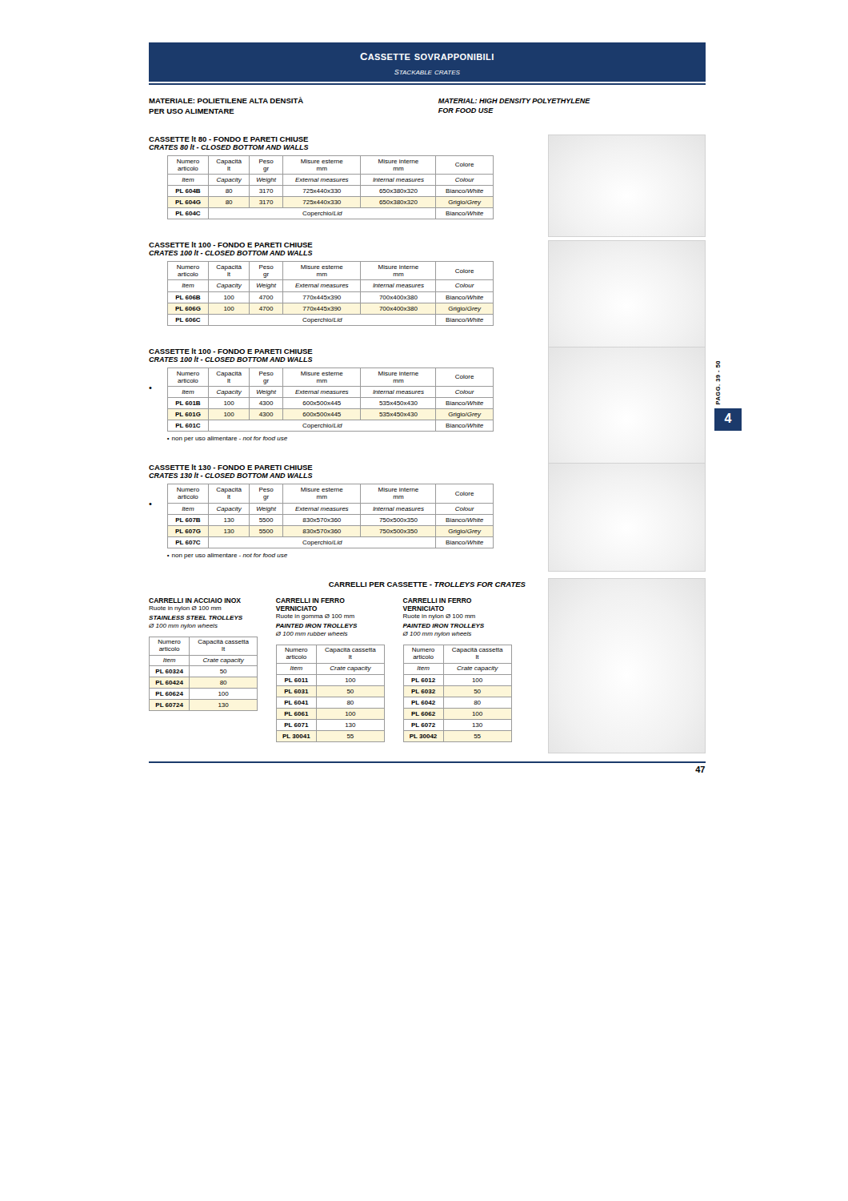Cassette sovrapponibili
Stackable crates
MATERIALE: POLIETILENE ALTA DENSITÀ
PER USO ALIMENTARE
MATERIAL: HIGH DENSITY POLYETHYLENE
FOR FOOD USE
CASSETTE lt 80 - FONDO E PARETI CHIUSE
CRATES 80 lt - CLOSED BOTTOM AND WALLS
| Numero articolo | Capacità lt | Peso gr | Misure esterne mm | Misure interne mm | Colore |
| --- | --- | --- | --- | --- | --- |
| Item | Capacity | Weight | External measures | Internal measures | Colour |
| PL 604B | 80 | 3170 | 725x440x330 | 650x380x320 | Bianco/ White |
| PL 604G | 80 | 3170 | 725x440x330 | 650x380x320 | Grigio/ Grey |
| PL 604C | Coperchio/ Lid | Bianco/ White |
CASSETTE lt 100 - FONDO E PARETI CHIUSE
CRATES 100 lt - CLOSED BOTTOM AND WALLS
| Numero articolo | Capacità lt | Peso gr | Misure esterne mm | Misure interne mm | Colore |
| --- | --- | --- | --- | --- | --- |
| Item | Capacity | Weight | External measures | Internal measures | Colour |
| PL 606B | 100 | 4700 | 770x445x390 | 700x400x380 | Bianco/ White |
| PL 606G | 100 | 4700 | 770x445x390 | 700x400x380 | Grigio/ Grey |
| PL 606C | Coperchio/ Lid | Bianco/ White |
CASSETTE lt 100 - FONDO E PARETI CHIUSE
CRATES 100 lt - CLOSED BOTTOM AND WALLS
•
| Numero articolo | Capacità lt | Peso gr | Misure esterne mm | Misure interne mm | Colore |
| --- | --- | --- | --- | --- | --- |
| Item | Capacity | Weight | External measures | Internal measures | Colour |
| PL 601B | 100 | 4300 | 600x500x445 | 535x450x430 | Bianco/ White |
| PL 601G | 100 | 4300 | 600x500x445 | 535x450x430 | Grigio/ Grey |
| PL 601C | Coperchio/ Lid | Bianco/ White |
non per uso alimentare - not for food use
CASSETTE lt 130 - FONDO E PARETI CHIUSE
CRATES 130 lt - CLOSED BOTTOM AND WALLS
•
| Numero articolo | Capacità lt | Peso gr | Misure esterne mm | Misure interne mm | Colore |
| --- | --- | --- | --- | --- | --- |
| Item | Capacity | Weight | External measures | Internal measures | Colour |
| PL 607B | 130 | 5500 | 830x570x360 | 750x500x350 | Bianco/ White |
| PL 607G | 130 | 5500 | 830x570x360 | 750x500x350 | Grigio/ Grey |
| PL 607C | Coperchio/ Lid | Bianco/ White |
non per uso alimentare - not for food use
CARRELLI PER CASSETTE - TROLLEYS FOR CRATES
CARRELLI IN ACCIAIO INOX
Ruote in nylon Ø 100 mm
STAINLESS STEEL TROLLEYS
Ø 100 mm nylon wheels
| Numero articolo | Capacità cassetta lt |
| --- | --- |
| Item | Crate capacity |
| PL 60324 | 50 |
| PL 60424 | 80 |
| PL 60624 | 100 |
| PL 60724 | 130 |
CARRELLI IN FERRO
VERNICIATO
Ruote in gomma Ø 100 mm
PAINTED IRON TROLLEYS
Ø 100 mm rubber wheels
| Numero articolo | Capacità cassetta lt |
| --- | --- |
| Item | Crate capacity |
| PL 6011 | 100 |
| PL 6031 | 50 |
| PL 6041 | 80 |
| PL 6061 | 100 |
| PL 6071 | 130 |
| PL 30041 | 55 |
CARRELLI IN FERRO
VERNICIATO
Ruote in nylon Ø 100 mm
PAINTED IRON TROLLEYS
Ø 100 mm nylon wheels
| Numero articolo | Capacità cassetta lt |
| --- | --- |
| Item | Crate capacity |
| PL 6012 | 100 |
| PL 6032 | 50 |
| PL 6042 | 80 |
| PL 6062 | 100 |
| PL 6072 | 130 |
| PL 30042 | 55 |
PAGG. 39 - 50
4
47